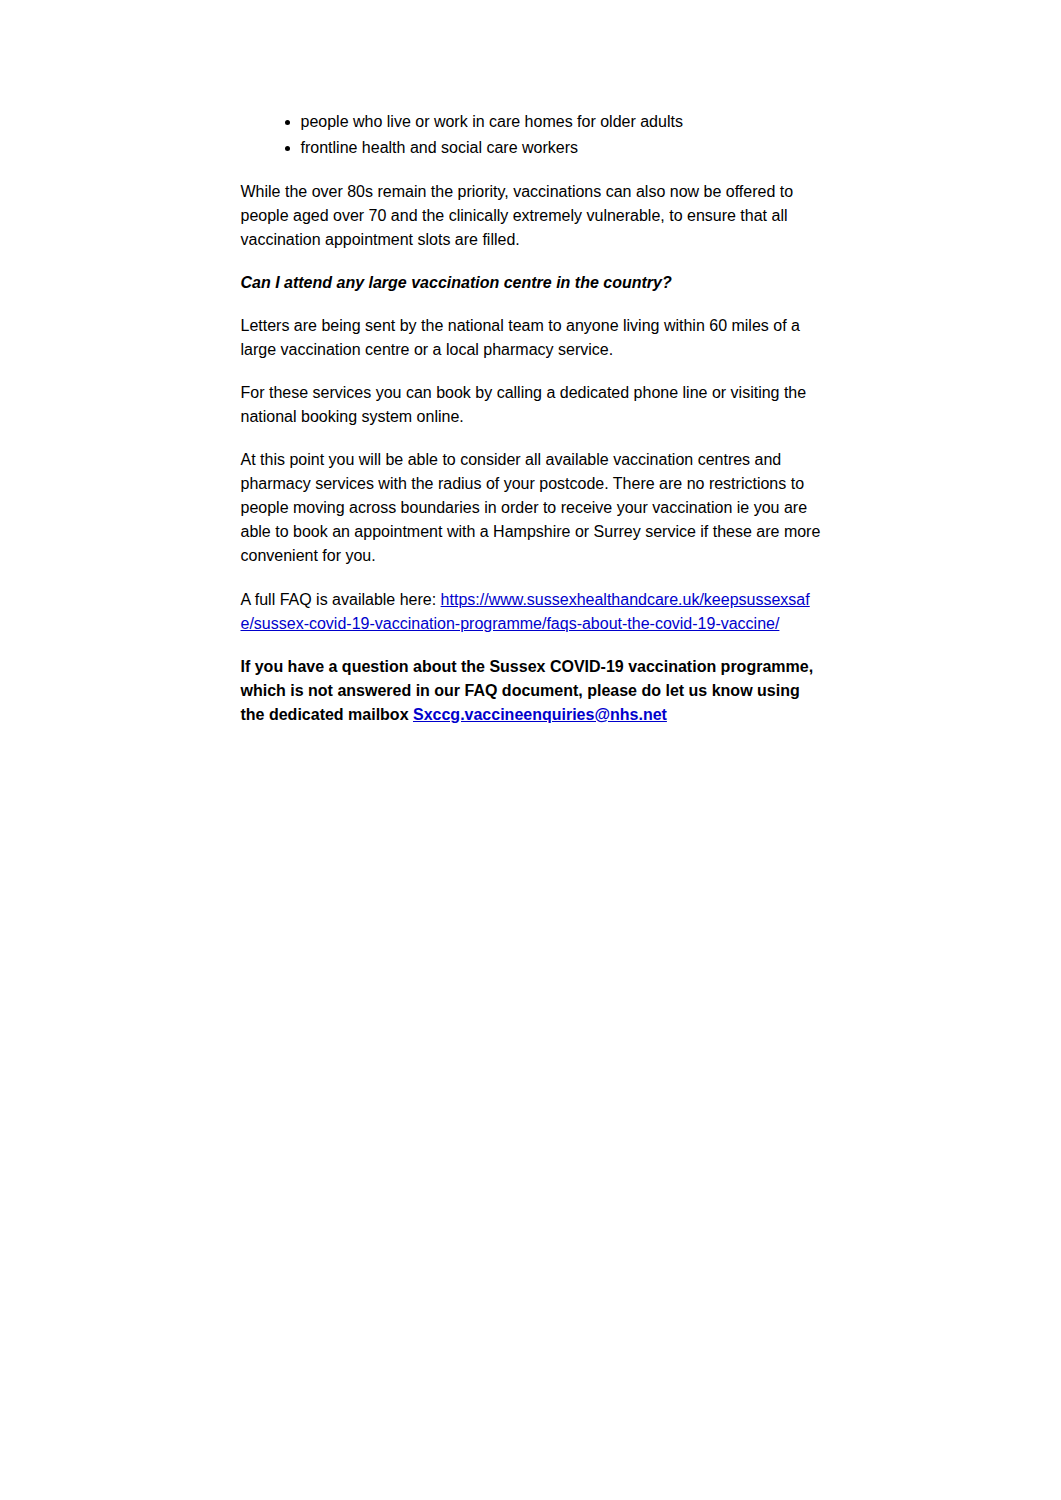people who live or work in care homes for older adults
frontline health and social care workers
While the over 80s remain the priority, vaccinations can also now be offered to people aged over 70 and the clinically extremely vulnerable, to ensure that all vaccination appointment slots are filled.
Can I attend any large vaccination centre in the country?
Letters are being sent by the national team to anyone living within 60 miles of a large vaccination centre or a local pharmacy service.
For these services you can book by calling a dedicated phone line or visiting the national booking system online.
At this point you will be able to consider all available vaccination centres and pharmacy services with the radius of your postcode. There are no restrictions to people moving across boundaries in order to receive your vaccination ie you are able to book an appointment with a Hampshire or Surrey service if these are more convenient for you.
A full FAQ is available here: https://www.sussexhealthandcare.uk/keepsussexsafe/sussex-covid-19-vaccination-programme/faqs-about-the-covid-19-vaccine/
If you have a question about the Sussex COVID-19 vaccination programme, which is not answered in our FAQ document, please do let us know using the dedicated mailbox Sxccg.vaccineenquiries@nhs.net